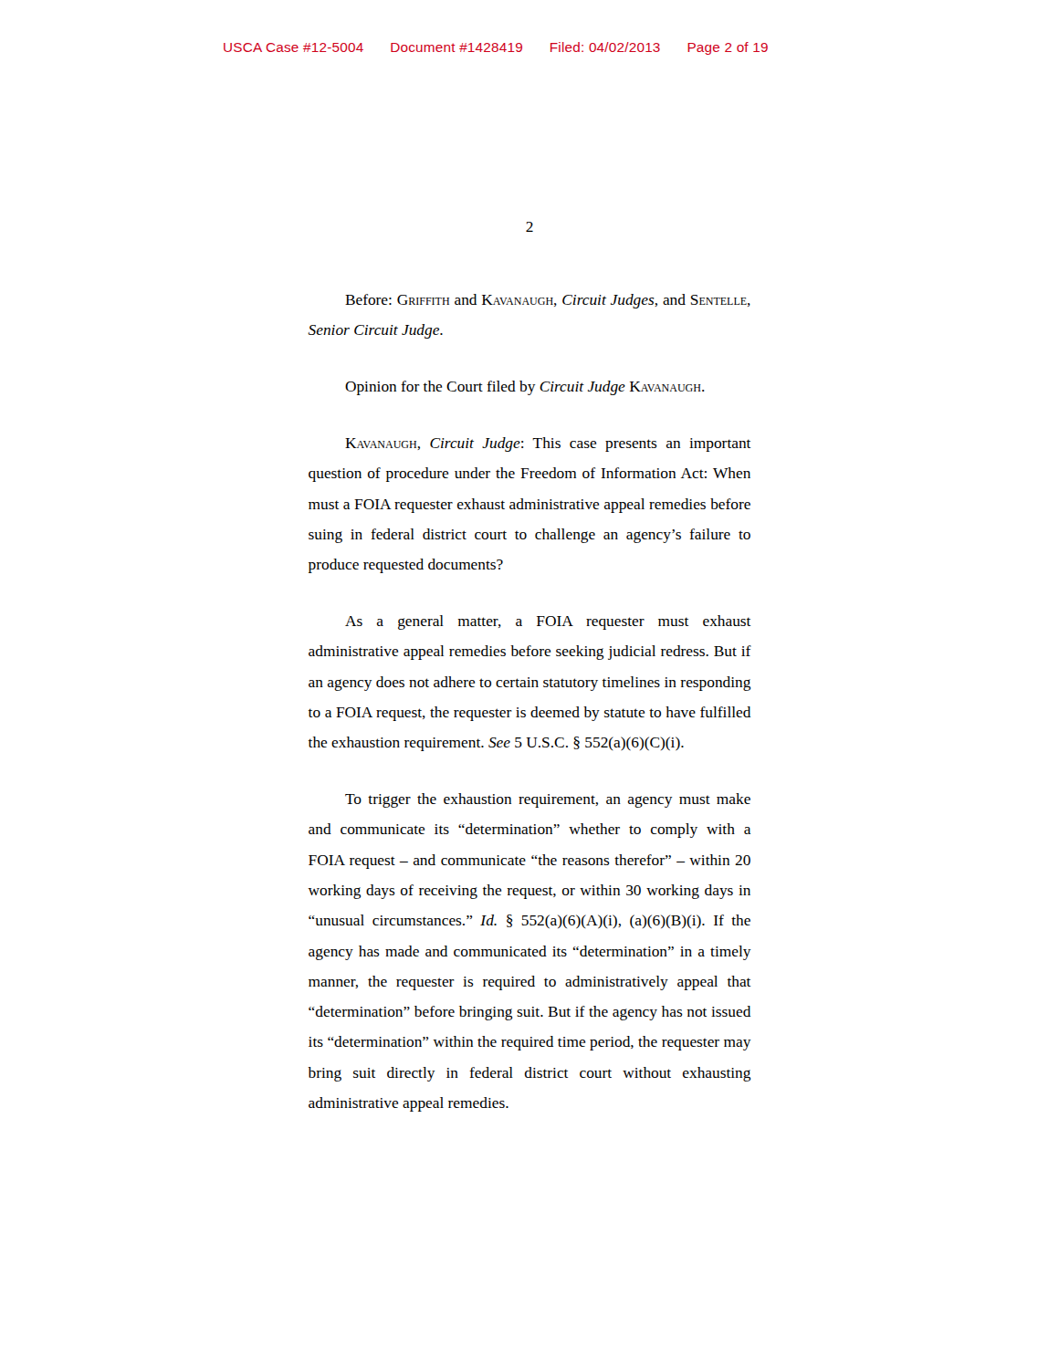USCA Case #12-5004 Document #1428419 Filed: 04/02/2013 Page 2 of 19
2
Before: Griffith and Kavanaugh, Circuit Judges, and Sentelle, Senior Circuit Judge.
Opinion for the Court filed by Circuit Judge Kavanaugh.
Kavanaugh, Circuit Judge: This case presents an important question of procedure under the Freedom of Information Act: When must a FOIA requester exhaust administrative appeal remedies before suing in federal district court to challenge an agency’s failure to produce requested documents?
As a general matter, a FOIA requester must exhaust administrative appeal remedies before seeking judicial redress. But if an agency does not adhere to certain statutory timelines in responding to a FOIA request, the requester is deemed by statute to have fulfilled the exhaustion requirement. See 5 U.S.C. § 552(a)(6)(C)(i).
To trigger the exhaustion requirement, an agency must make and communicate its “determination” whether to comply with a FOIA request – and communicate “the reasons therefor” – within 20 working days of receiving the request, or within 30 working days in “unusual circumstances.” Id. § 552(a)(6)(A)(i), (a)(6)(B)(i). If the agency has made and communicated its “determination” in a timely manner, the requester is required to administratively appeal that “determination” before bringing suit. But if the agency has not issued its “determination” within the required time period, the requester may bring suit directly in federal district court without exhausting administrative appeal remedies.